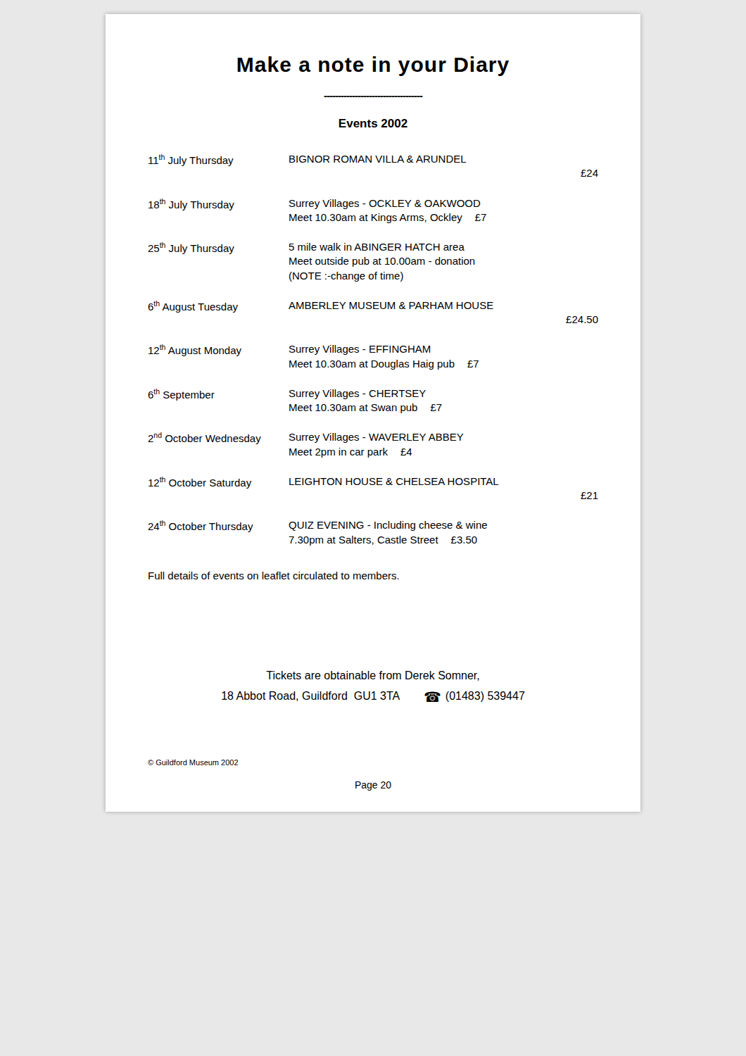Make a note in your Diary
-----------------------------------
Events 2002
| 11 th July Thursday | BIGNOR ROMAN VILLA & ARUNDEL £24 |
| 18 th July Thursday | Surrey Villages - OCKLEY & OAKWOOD Meet 10.30am at Kings Arms, Ockley £7 |
| 25 th July Thursday | 5 mile walk in ABINGER HATCH area Meet outside pub at 10.00am - donation (NOTE :-change of time) |
| 6 th August Tuesday | AMBERLEY MUSEUM & PARHAM HOUSE £24.50 |
| 12 th August Monday | Surrey Villages - EFFINGHAM Meet 10.30am at Douglas Haig pub £7 |
| 6 th September | Surrey Villages - CHERTSEY Meet 10.30am at Swan pub £7 |
| 2 nd October Wednesday | Surrey Villages - WAVERLEY ABBEY Meet 2pm in car park £4 |
| 12 th October Saturday | LEIGHTON HOUSE & CHELSEA HOSPITAL £21 |
| 24 th October Thursday | QUIZ EVENING - Including cheese & wine 7.30pm at Salters, Castle Street £3.50 |
Full details of events on leaflet circulated to members.
Tickets are obtainable from Derek Somner,
18 Abbot Road, Guildford GU1 3TA ☎(01483) 539447
© Guildford Museum 2002
Page 20